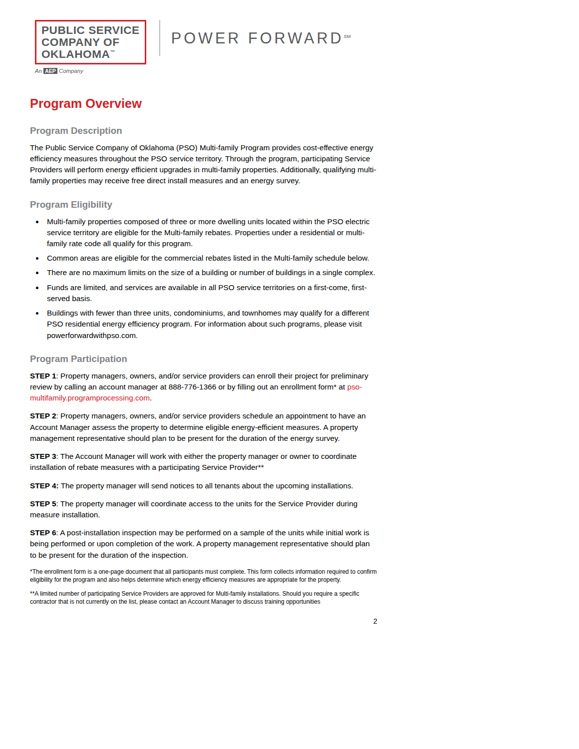PUBLIC SERVICE
COMPANY OF
OKLAHOMA™
An AEP Company
POWER FORWARDSM
Program Overview
Program Description
The Public Service Company of Oklahoma (PSO) Multi-family Program provides cost-effective energy efficiency measures throughout the PSO service territory. Through the program, participating Service Providers will perform energy efficient upgrades in multi-family properties. Additionally, qualifying multi-family properties may receive free direct install measures and an energy survey.
Program Eligibility
Multi-family properties composed of three or more dwelling units located within the PSO electric service territory are eligible for the Multi-family rebates. Properties under a residential or multi-family rate code all qualify for this program.
Common areas are eligible for the commercial rebates listed in the Multi-family schedule below.
There are no maximum limits on the size of a building or number of buildings in a single complex.
Funds are limited, and services are available in all PSO service territories on a first-come, first-served basis.
Buildings with fewer than three units, condominiums, and townhomes may qualify for a different PSO residential energy efficiency program. For information about such programs, please visit powerforwardwithpso.com.
Program Participation
STEP 1: Property managers, owners, and/or service providers can enroll their project for preliminary review by calling an account manager at 888-776-1366 or by filling out an enrollment form* at pso-multifamily.programprocessing.com.
STEP 2: Property managers, owners, and/or service providers schedule an appointment to have an Account Manager assess the property to determine eligible energy-efficient measures. A property management representative should plan to be present for the duration of the energy survey.
STEP 3: The Account Manager will work with either the property manager or owner to coordinate installation of rebate measures with a participating Service Provider**
STEP 4: The property manager will send notices to all tenants about the upcoming installations.
STEP 5: The property manager will coordinate access to the units for the Service Provider during measure installation.
STEP 6: A post-installation inspection may be performed on a sample of the units while initial work is being performed or upon completion of the work. A property management representative should plan to be present for the duration of the inspection.
*The enrollment form is a one-page document that all participants must complete. This form collects information required to confirm eligibility for the program and also helps determine which energy efficiency measures are appropriate for the property.
**A limited number of participating Service Providers are approved for Multi-family installations. Should you require a specific contractor that is not currently on the list, please contact an Account Manager to discuss training opportunities
2